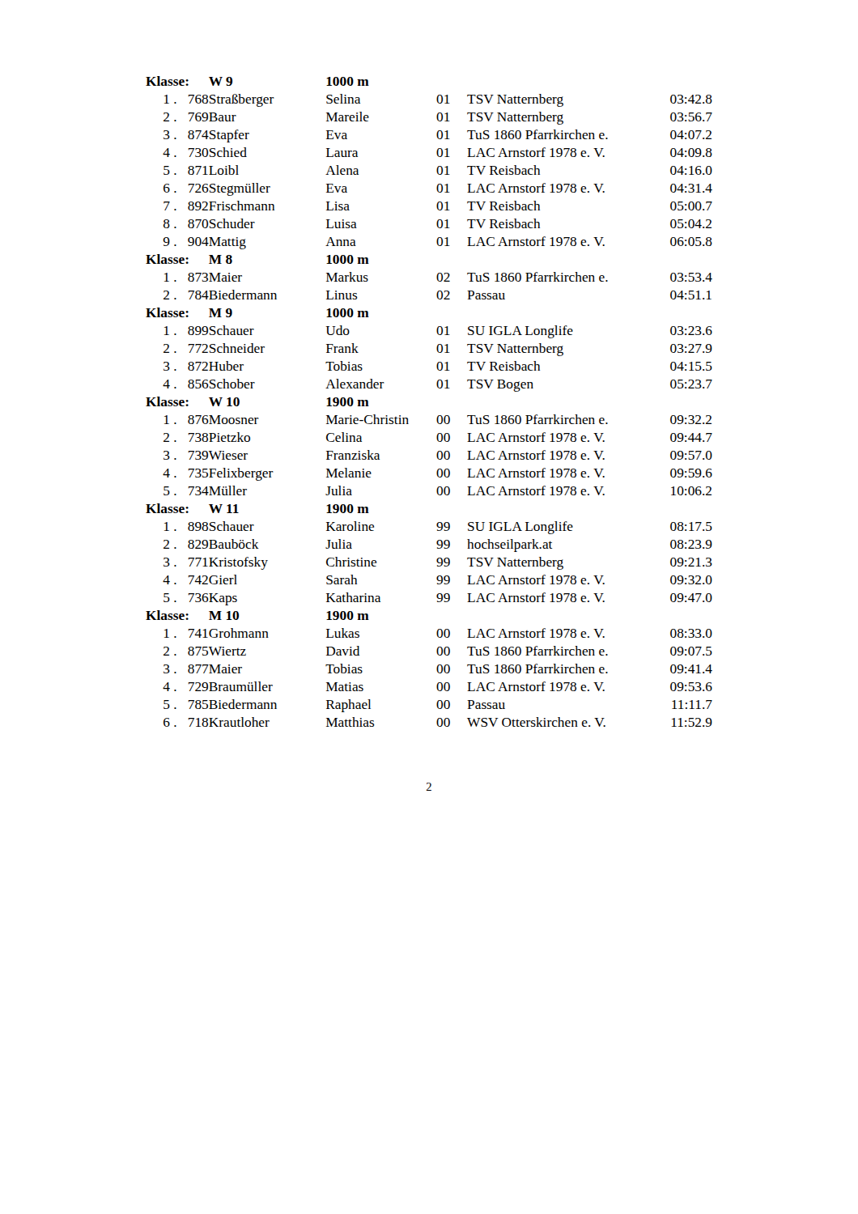| Klasse: | W 9 | 1000 m | | | |
| 1 . | 768 | Straßberger | Selina | 01 | TSV Natternberg | 03:42.8 |
| 2 . | 769 | Baur | Mareile | 01 | TSV Natternberg | 03:56.7 |
| 3 . | 874 | Stapfer | Eva | 01 | TuS 1860 Pfarrkirchen e. | 04:07.2 |
| 4 . | 730 | Schied | Laura | 01 | LAC Arnstorf 1978 e. V. | 04:09.8 |
| 5 . | 871 | Loibl | Alena | 01 | TV Reisbach | 04:16.0 |
| 6 . | 726 | Stegmüller | Eva | 01 | LAC Arnstorf 1978 e. V. | 04:31.4 |
| 7 . | 892 | Frischmann | Lisa | 01 | TV Reisbach | 05:00.7 |
| 8 . | 870 | Schuder | Luisa | 01 | TV Reisbach | 05:04.2 |
| 9 . | 904 | Mattig | Anna | 01 | LAC Arnstorf 1978 e. V. | 06:05.8 |
| Klasse: | M 8 | 1000 m | | | |
| 1 . | 873 | Maier | Markus | 02 | TuS 1860 Pfarrkirchen e. | 03:53.4 |
| 2 . | 784 | Biedermann | Linus | 02 | Passau | 04:51.1 |
| Klasse: | M 9 | 1000 m | | | |
| 1 . | 899 | Schauer | Udo | 01 | SU IGLA Longlife | 03:23.6 |
| 2 . | 772 | Schneider | Frank | 01 | TSV Natternberg | 03:27.9 |
| 3 . | 872 | Huber | Tobias | 01 | TV Reisbach | 04:15.5 |
| 4 . | 856 | Schober | Alexander | 01 | TSV Bogen | 05:23.7 |
| Klasse: | W 10 | 1900 m | | | |
| 1 . | 876 | Moosner | Marie-Christin | 00 | TuS 1860 Pfarrkirchen e. | 09:32.2 |
| 2 . | 738 | Pietzko | Celina | 00 | LAC Arnstorf 1978 e. V. | 09:44.7 |
| 3 . | 739 | Wieser | Franziska | 00 | LAC Arnstorf 1978 e. V. | 09:57.0 |
| 4 . | 735 | Felixberger | Melanie | 00 | LAC Arnstorf 1978 e. V. | 09:59.6 |
| 5 . | 734 | Müller | Julia | 00 | LAC Arnstorf 1978 e. V. | 10:06.2 |
| Klasse: | W 11 | 1900 m | | | |
| 1 . | 898 | Schauer | Karoline | 99 | SU IGLA Longlife | 08:17.5 |
| 2 . | 829 | Bauböck | Julia | 99 | hochseilpark.at | 08:23.9 |
| 3 . | 771 | Kristofsky | Christine | 99 | TSV Natternberg | 09:21.3 |
| 4 . | 742 | Gierl | Sarah | 99 | LAC Arnstorf 1978 e. V. | 09:32.0 |
| 5 . | 736 | Kaps | Katharina | 99 | LAC Arnstorf 1978 e. V. | 09:47.0 |
| Klasse: | M 10 | 1900 m | | | |
| 1 . | 741 | Grohmann | Lukas | 00 | LAC Arnstorf 1978 e. V. | 08:33.0 |
| 2 . | 875 | Wiertz | David | 00 | TuS 1860 Pfarrkirchen e. | 09:07.5 |
| 3 . | 877 | Maier | Tobias | 00 | TuS 1860 Pfarrkirchen e. | 09:41.4 |
| 4 . | 729 | Braumüller | Matias | 00 | LAC Arnstorf 1978 e. V. | 09:53.6 |
| 5 . | 785 | Biedermann | Raphael | 00 | Passau | 11:11.7 |
| 6 . | 718 | Krautloher | Matthias | 00 | WSV Otterskirchen e. V. | 11:52.9 |
2